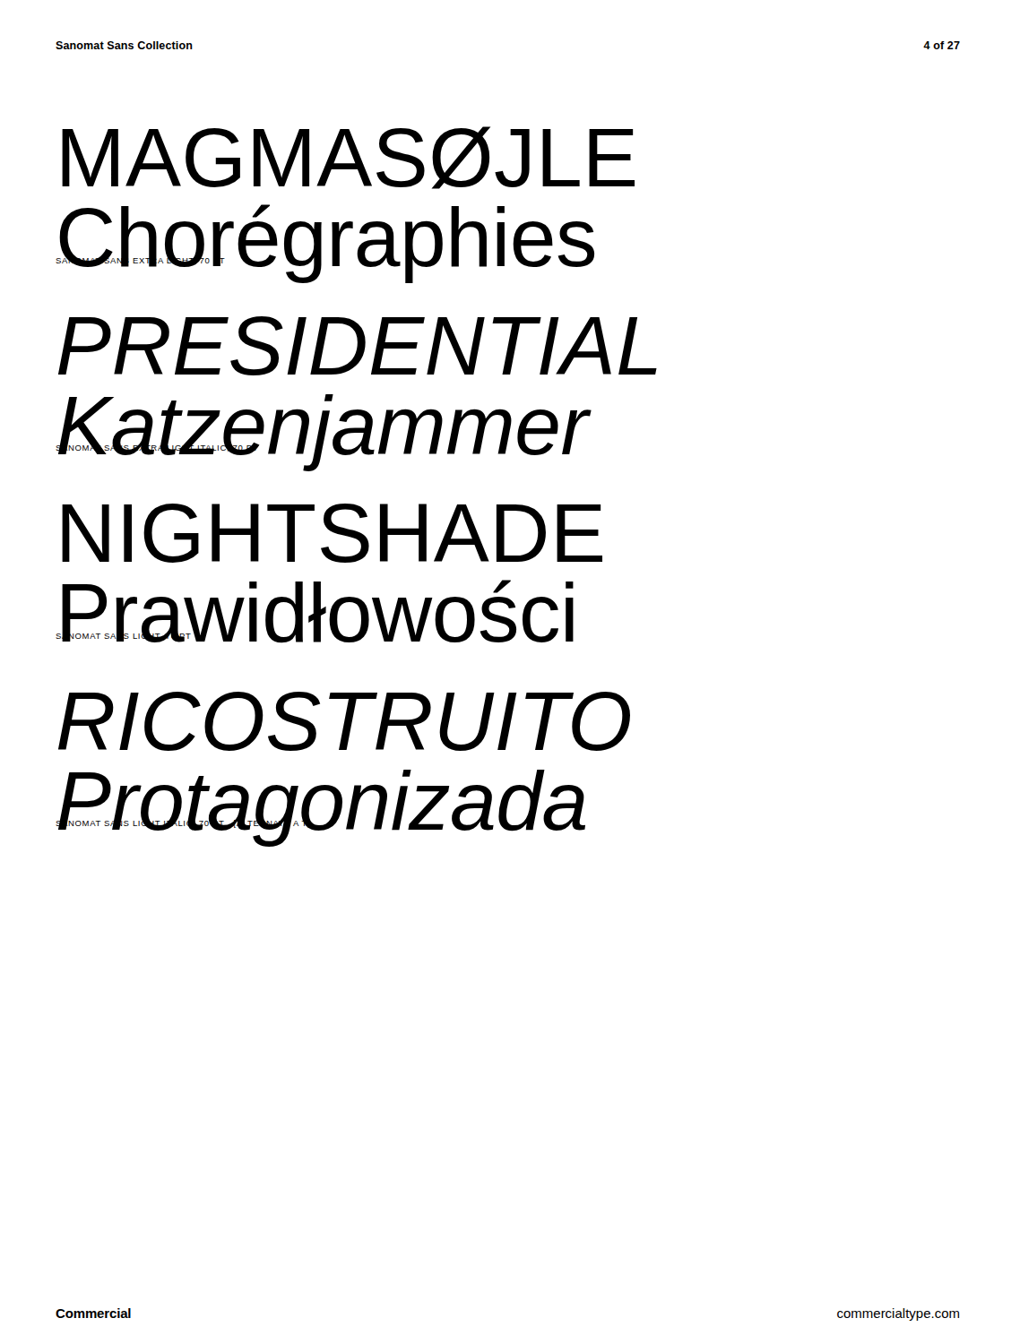Sanomat Sans Collection
4 of 27
MAGMASØJLE
Chorégraphies
Sanomat Sans Extra Light, 70 pt
PRESIDENTIAL
Katzenjammer
Sanomat Sans Extra Light Italic, 70 pt
NIGHTSHADE
Prawidłowości
Sanomat Sans Light, 70 pt
RICOSTRUITO
Protagonizada
Sanomat Sans Light Italic, 70 pt [Alternate a t]
Commercial
commercialtype.com